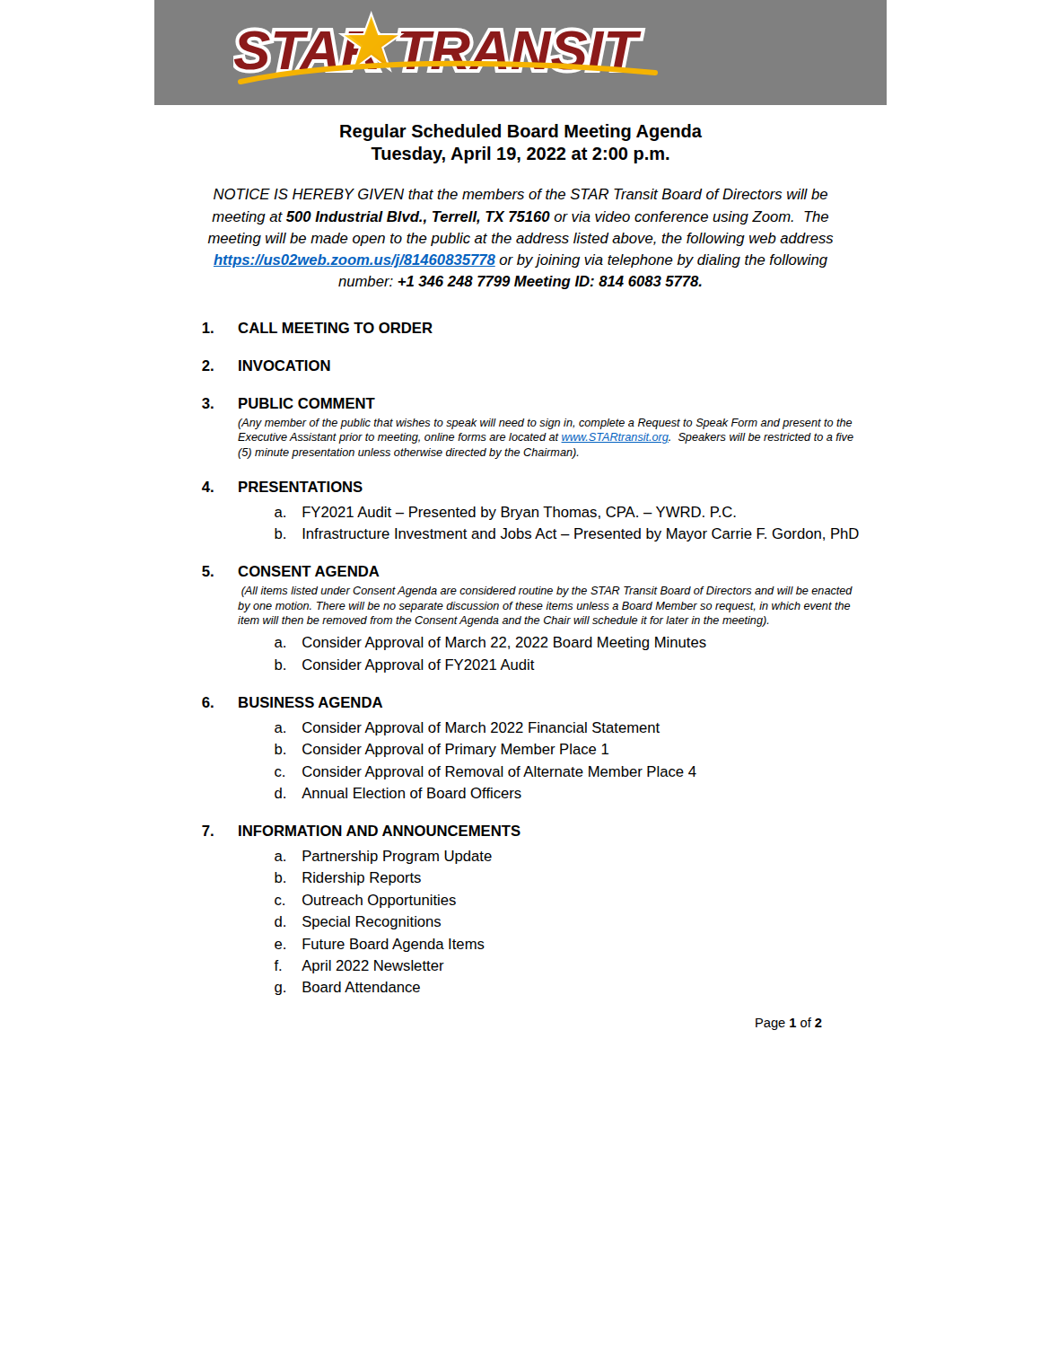STAR TRANSIT STAR TRANSIT
Regular Scheduled Board Meeting Agenda Tuesday, April 19, 2022 at 2:00 p.m.
NOTICE IS HEREBY GIVEN that the members of the STAR Transit Board of Directors will be meeting at 500 Industrial Blvd., Terrell, TX 75160 or via video conference using Zoom. The meeting will be made open to the public at the address listed above, the following web address https://us02web.zoom.us/j/81460835778 or by joining via telephone by dialing the following number: +1 346 248 7799 Meeting ID: 814 6083 5778.
CALL MEETING TO ORDER
INVOCATION
PUBLIC COMMENT (Any member of the public that wishes to speak will need to sign in, complete a Request to Speak Form and present to the Executive Assistant prior to meeting, online forms are located at www.STARtransit.org. Speakers will be restricted to a five (5) minute presentation unless otherwise directed by the Chairman).
PRESENTATIONS
FY2021 Audit – Presented by Bryan Thomas, CPA. – YWRD. P.C.
Infrastructure Investment and Jobs Act – Presented by Mayor Carrie F. Gordon, PhD
CONSENT AGENDA (All items listed under Consent Agenda are considered routine by the STAR Transit Board of Directors and will be enacted by one motion. There will be no separate discussion of these items unless a Board Member so request, in which event the item will then be removed from the Consent Agenda and the Chair will schedule it for later in the meeting).
Consider Approval of March 22, 2022 Board Meeting Minutes
Consider Approval of FY2021 Audit
BUSINESS AGENDA
Consider Approval of March 2022 Financial Statement
Consider Approval of Primary Member Place 1
Consider Approval of Removal of Alternate Member Place 4
Annual Election of Board Officers
INFORMATION AND ANNOUNCEMENTS
Partnership Program Update
Ridership Reports
Outreach Opportunities
Special Recognitions
Future Board Agenda Items
April 2022 Newsletter
Board Attendance
Page 1 of 2